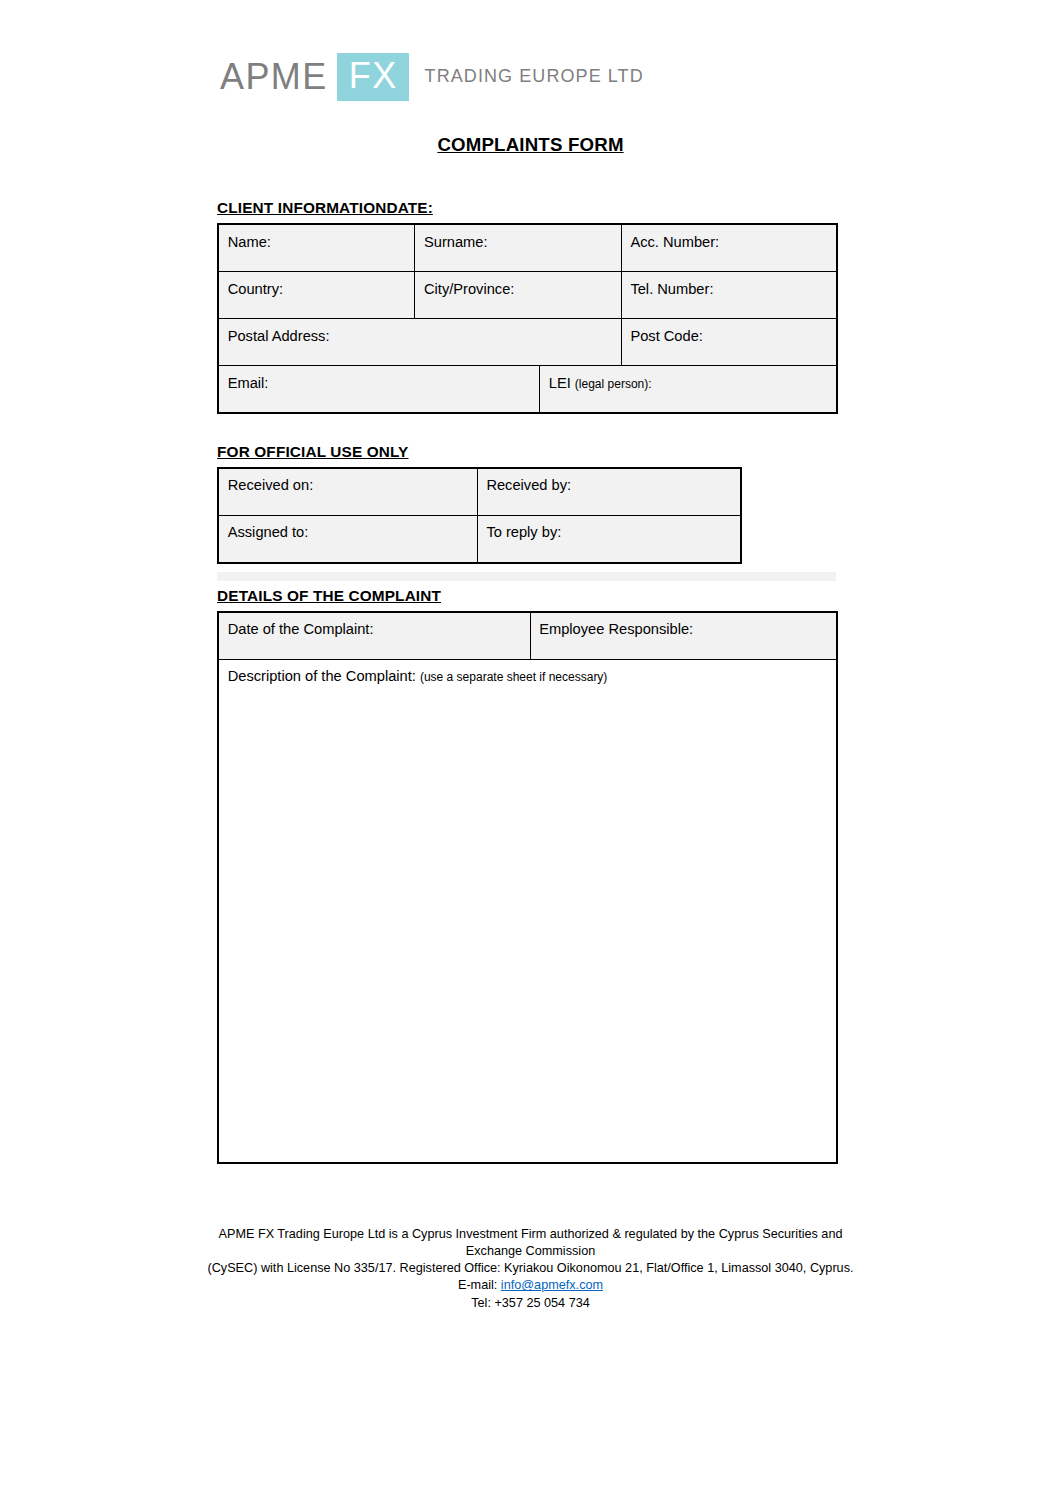APME FX TRADING EUROPE LTD
COMPLAINTS FORM
CLIENT INFORMATIONDATE:
| Name: | Surname: | Acc. Number: |
| Country: | City/Province: | Tel. Number: |
| Postal Address: | Post Code: |
| Email: | LEI (legal person): |
FOR OFFICIAL USE ONLY
| Received on: | Received by: |
| Assigned to: | To reply by: |
DETAILS OF THE COMPLAINT
| Date of the Complaint: | Employee Responsible: |
| Description of the Complaint: (use a separate sheet if necessary) |
APME FX Trading Europe Ltd is a Cyprus Investment Firm authorized & regulated by the Cyprus Securities and Exchange Commission
(CySEC) with License No 335/17. Registered Office: Kyriakou Oikonomou 21, Flat/Office 1, Limassol 3040, Cyprus.
E-mail: info@apmefx.com
Tel: +357 25 054 734